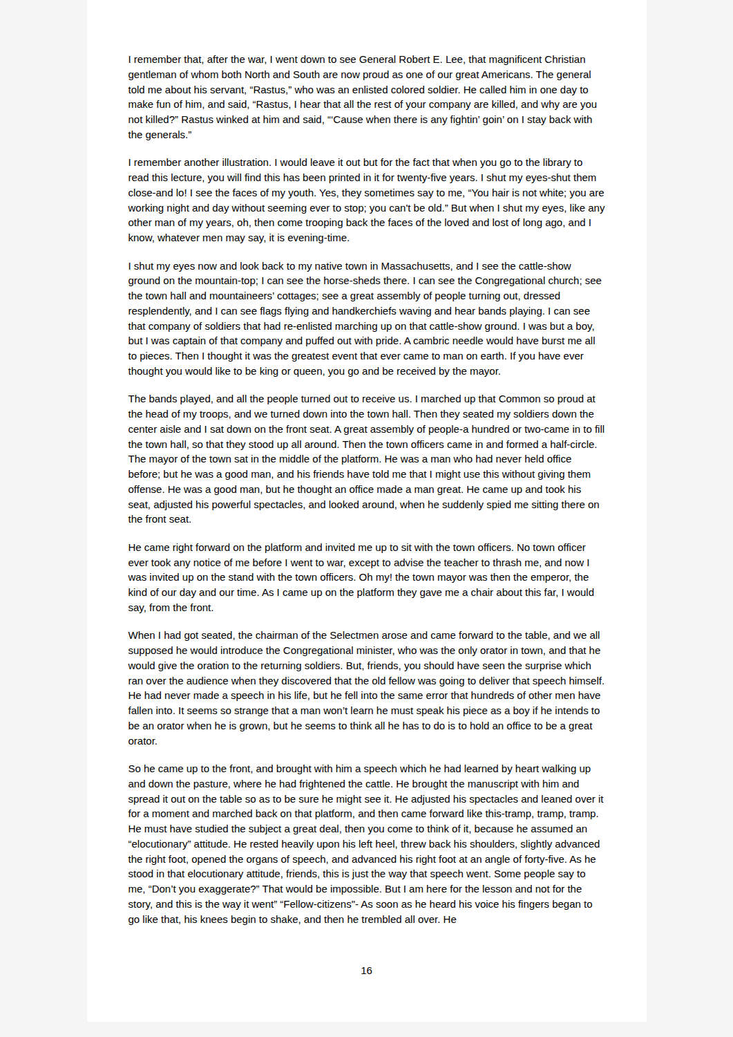I remember that, after the war, I went down to see General Robert E. Lee, that magnificent Christian gentleman of whom both North and South are now proud as one of our great Americans. The general told me about his servant, “Rastus,” who was an enlisted colored soldier. He called him in one day to make fun of him, and said, “Rastus, I hear that all the rest of your company are killed, and why are you not killed?” Rastus winked at him and said, “‘Cause when there is any fightin’ goin’ on I stay back with the generals.”
I remember another illustration. I would leave it out but for the fact that when you go to the library to read this lecture, you will find this has been printed in it for twenty-five years. I shut my eyes-shut them close-and lo! I see the faces of my youth. Yes, they sometimes say to me, “You hair is not white; you are working night and day without seeming ever to stop; you can't be old.” But when I shut my eyes, like any other man of my years, oh, then come trooping back the faces of the loved and lost of long ago, and I know, whatever men may say, it is evening-time.
I shut my eyes now and look back to my native town in Massachusetts, and I see the cattle-show ground on the mountain-top; I can see the horse-sheds there. I can see the Congregational church; see the town hall and mountaineers’ cottages; see a great assembly of people turning out, dressed resplendently, and I can see flags flying and handkerchiefs waving and hear bands playing. I can see that company of soldiers that had re-enlisted marching up on that cattle-show ground. I was but a boy, but I was captain of that company and puffed out with pride. A cambric needle would have burst me all to pieces. Then I thought it was the greatest event that ever came to man on earth. If you have ever thought you would like to be king or queen, you go and be received by the mayor.
The bands played, and all the people turned out to receive us. I marched up that Common so proud at the head of my troops, and we turned down into the town hall. Then they seated my soldiers down the center aisle and I sat down on the front seat. A great assembly of people-a hundred or two-came in to fill the town hall, so that they stood up all around. Then the town officers came in and formed a half-circle. The mayor of the town sat in the middle of the platform. He was a man who had never held office before; but he was a good man, and his friends have told me that I might use this without giving them offense. He was a good man, but he thought an office made a man great. He came up and took his seat, adjusted his powerful spectacles, and looked around, when he suddenly spied me sitting there on the front seat.
He came right forward on the platform and invited me up to sit with the town officers. No town officer ever took any notice of me before I went to war, except to advise the teacher to thrash me, and now I was invited up on the stand with the town officers. Oh my! the town mayor was then the emperor, the kind of our day and our time. As I came up on the platform they gave me a chair about this far, I would say, from the front.
When I had got seated, the chairman of the Selectmen arose and came forward to the table, and we all supposed he would introduce the Congregational minister, who was the only orator in town, and that he would give the oration to the returning soldiers. But, friends, you should have seen the surprise which ran over the audience when they discovered that the old fellow was going to deliver that speech himself. He had never made a speech in his life, but he fell into the same error that hundreds of other men have fallen into. It seems so strange that a man won’t learn he must speak his piece as a boy if he intends to be an orator when he is grown, but he seems to think all he has to do is to hold an office to be a great orator.
So he came up to the front, and brought with him a speech which he had learned by heart walking up and down the pasture, where he had frightened the cattle. He brought the manuscript with him and spread it out on the table so as to be sure he might see it. He adjusted his spectacles and leaned over it for a moment and marched back on that platform, and then came forward like this-tramp, tramp, tramp. He must have studied the subject a great deal, then you come to think of it, because he assumed an “elocutionary” attitude. He rested heavily upon his left heel, threw back his shoulders, slightly advanced the right foot, opened the organs of speech, and advanced his right foot at an angle of forty-five. As he stood in that elocutionary attitude, friends, this is just the way that speech went. Some people say to me, “Don’t you exaggerate?” That would be impossible. But I am here for the lesson and not for the story, and this is the way it went” “Fellow-citizens"- As soon as he heard his voice his fingers began to go like that, his knees begin to shake, and then he trembled all over. He
16